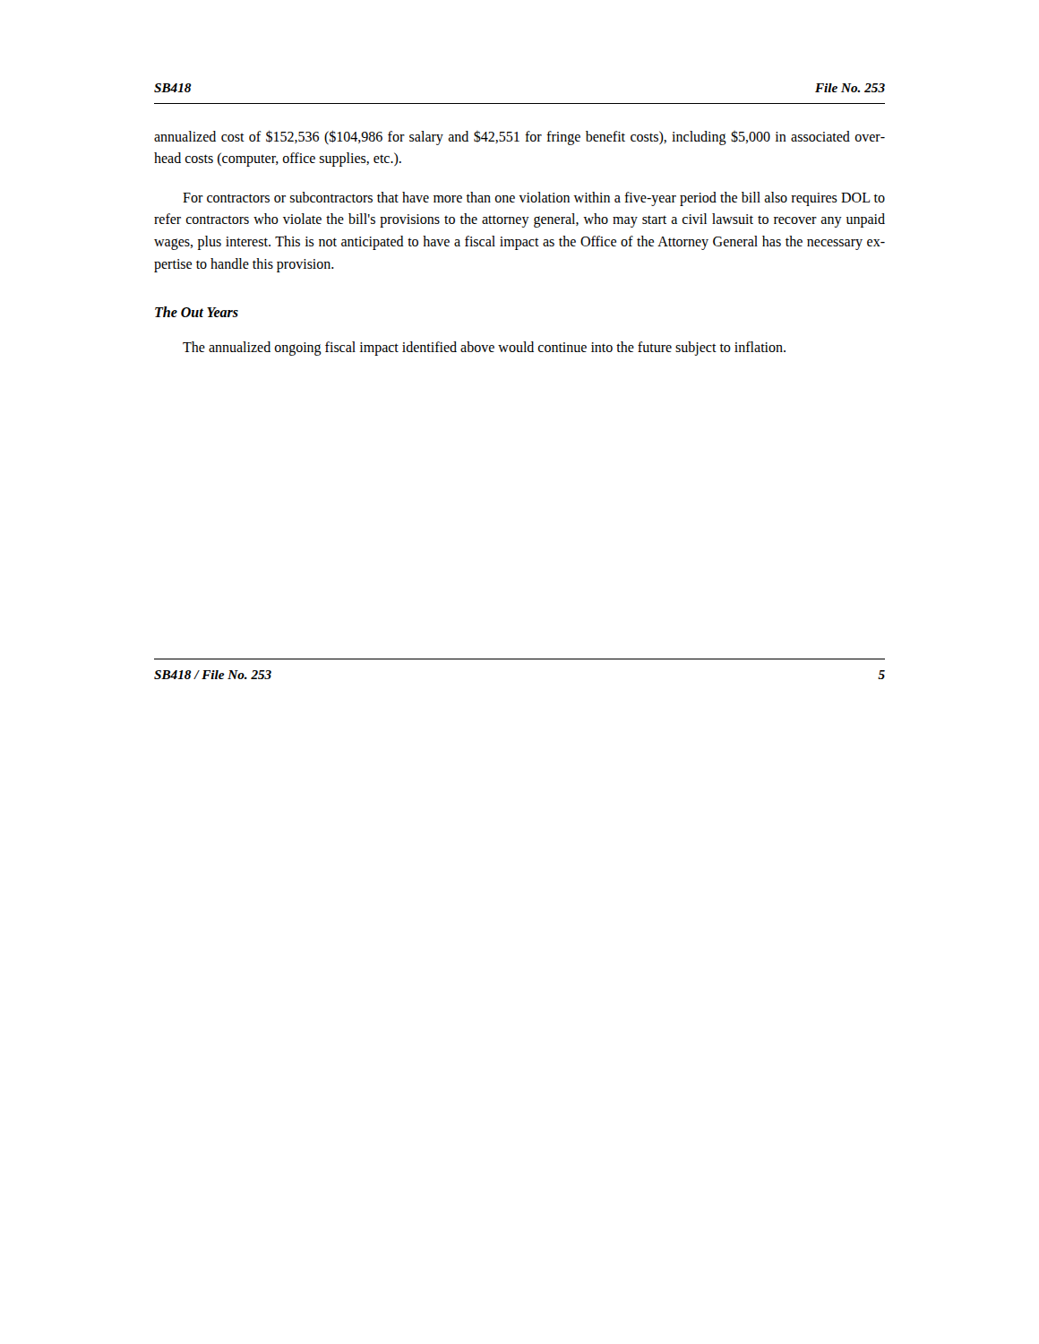SB418 File No. 253
annualized cost of $152,536 ($104,986 for salary and $42,551 for fringe benefit costs), including $5,000 in associated overhead costs (computer, office supplies, etc.).
For contractors or subcontractors that have more than one violation within a five-year period the bill also requires DOL to refer contractors who violate the bill's provisions to the attorney general, who may start a civil lawsuit to recover any unpaid wages, plus interest. This is not anticipated to have a fiscal impact as the Office of the Attorney General has the necessary expertise to handle this provision.
The Out Years
The annualized ongoing fiscal impact identified above would continue into the future subject to inflation.
SB418 / File No. 253 5